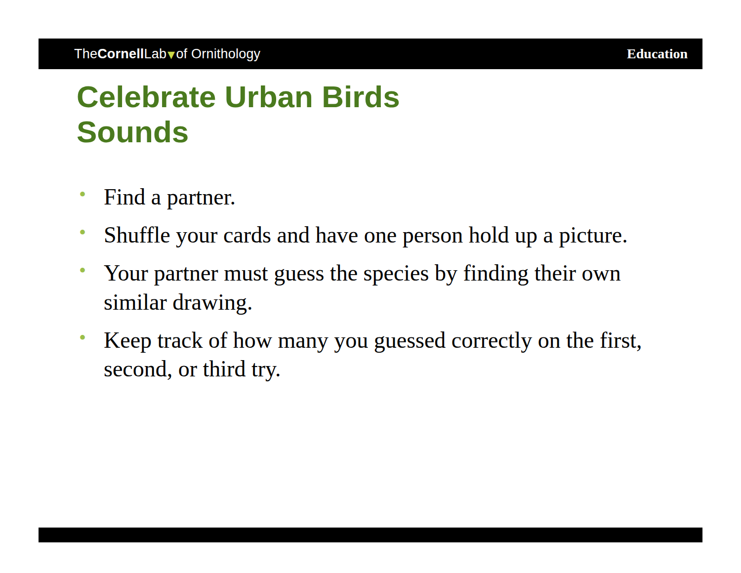TheCornell Lab▾of Ornithology
Education
Celebrate Urban Birds
Sounds
Find a partner.
Shuffle your cards and have one person hold up a picture.
Your partner must guess the species by finding their own similar drawing.
Keep track of how many you guessed correctly on the first, second, or third try.